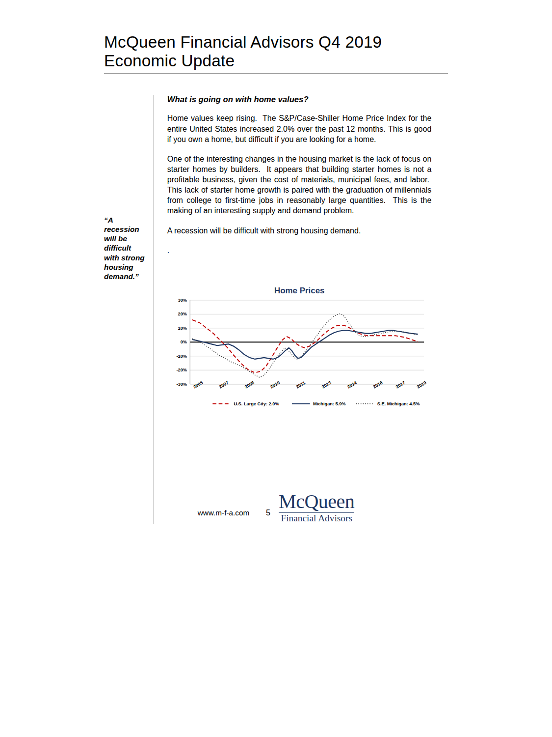McQueen Financial Advisors Q4 2019 Economic Update
“A recession will be difficult with strong housing demand.”
What is going on with home values?
Home values keep rising. The S&P/Case-Shiller Home Price Index for the entire United States increased 2.0% over the past 12 months. This is good if you own a home, but difficult if you are looking for a home.
One of the interesting changes in the housing market is the lack of focus on starter homes by builders. It appears that building starter homes is not a profitable business, given the cost of materials, municipal fees, and labor. This lack of starter home growth is paired with the graduation of millennials from college to first-time jobs in reasonably large quantities. This is the making of an interesting supply and demand problem.
A recession will be difficult with strong housing demand.
.
Home Prices 30% 20% 10% 0% -10% -20% -30% 2005 2007 2008 2010 2011 2013 2014 2016 2017 2019 U.S. Large City: 2.0% Michigan: 5.9% S.E. Michigan: 4.5%
www.m-f-a.com
5
McQueen Financial Advisors